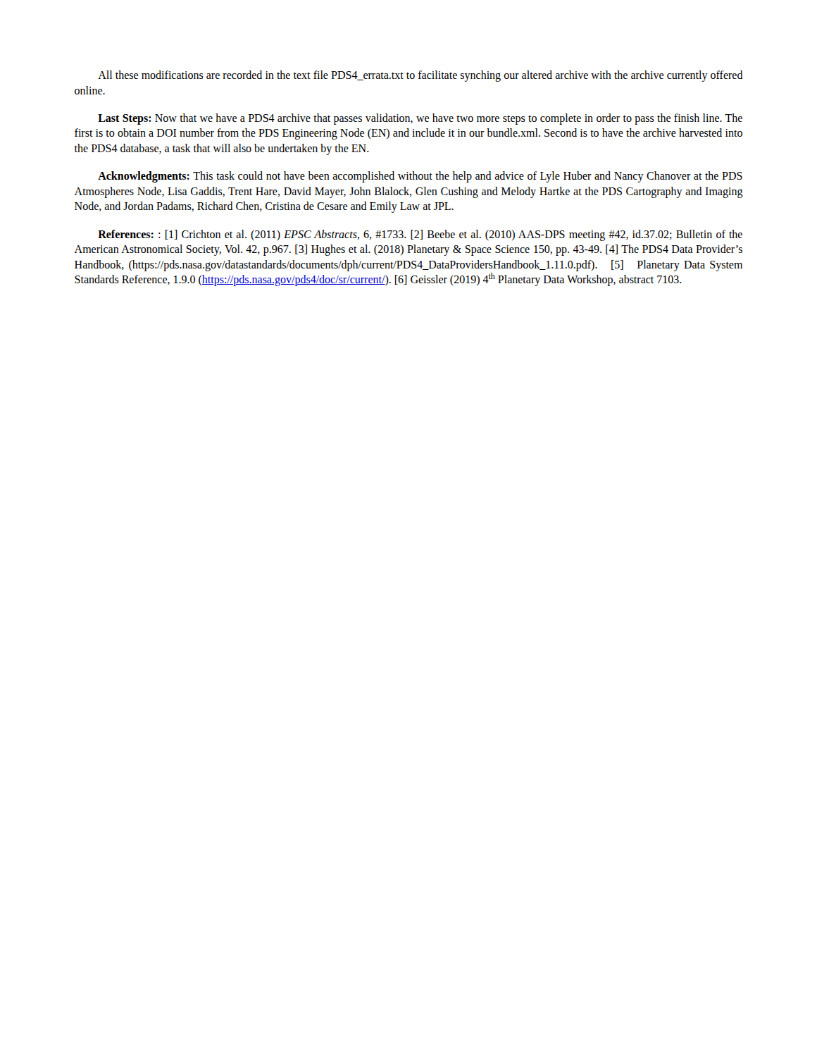All these modifications are recorded in the text file PDS4_errata.txt to facilitate synching our altered archive with the archive currently offered online.
Last Steps: Now that we have a PDS4 archive that passes validation, we have two more steps to complete in order to pass the finish line. The first is to obtain a DOI number from the PDS Engineering Node (EN) and include it in our bundle.xml. Second is to have the archive harvested into the PDS4 database, a task that will also be undertaken by the EN.
Acknowledgments: This task could not have been accomplished without the help and advice of Lyle Huber and Nancy Chanover at the PDS Atmospheres Node, Lisa Gaddis, Trent Hare, David Mayer, John Blalock, Glen Cushing and Melody Hartke at the PDS Cartography and Imaging Node, and Jordan Padams, Richard Chen, Cristina de Cesare and Emily Law at JPL.
References: : [1] Crichton et al. (2011) EPSC Abstracts, 6, #1733. [2] Beebe et al. (2010) AAS-DPS meeting #42, id.37.02; Bulletin of the American Astronomical Society, Vol. 42, p.967. [3] Hughes et al. (2018) Planetary & Space Science 150, pp. 43-49. [4] The PDS4 Data Provider’s Handbook, (https://pds.nasa.gov/datastandards/documents/dph/current/PDS4_DataProvidersHandbook_1.11.0.pdf). [5] Planetary Data System Standards Reference, 1.9.0 (https://pds.nasa.gov/pds4/doc/sr/current/). [6] Geissler (2019) 4th Planetary Data Workshop, abstract 7103.